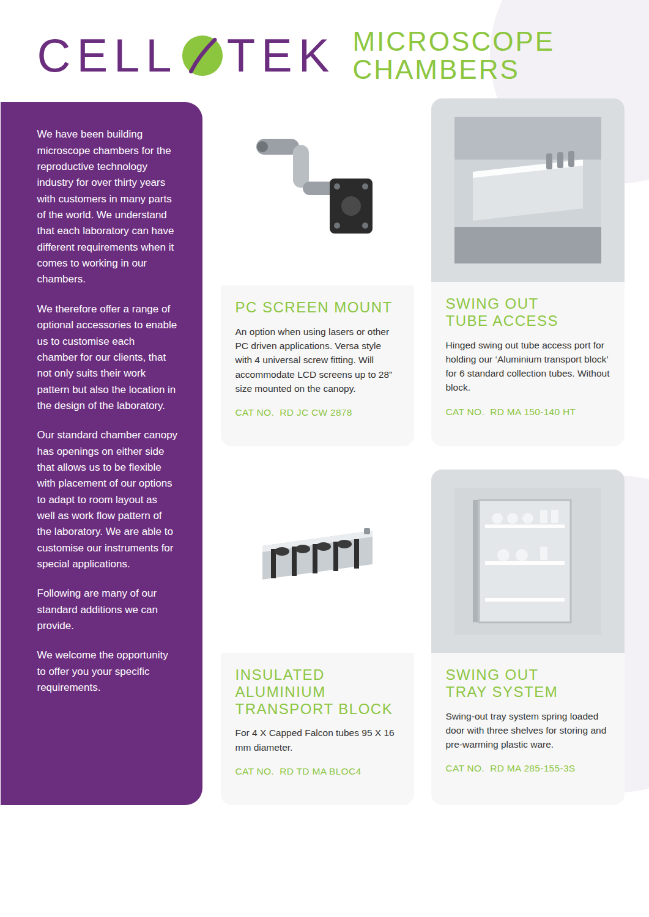CELL TEK
Microscope
Chambers
We have been building microscope chambers for the reproductive technology industry for over thirty years with customers in many parts of the world. We understand that each laboratory can have different requirements when it comes to working in our chambers.
We therefore offer a range of optional accessories to enable us to customise each chamber for our clients, that not only suits their work pattern but also the location in the design of the laboratory.
Our standard chamber canopy has openings on either side that allows us to be flexible with placement of our options to adapt to room layout as well as work flow pattern of the laboratory. We are able to customise our instruments for special applications.
Following are many of our standard additions we can provide.
We welcome the opportunity to offer you your specific requirements.
PC Screen Mount
An option when using lasers or other PC driven applications. Versa style with 4 universal screw fitting. Will accommodate LCD screens up to 28” size mounted on the canopy.
CAT NO. RD JC CW 2878
Swing Out
Tube Access
Hinged swing out tube access port for holding our ‘Aluminium transport block’ for 6 standard collection tubes. Without block.
CAT NO. RD MA 150-140 HT
Insulated
Aluminium
Transport Block
For 4 X Capped Falcon tubes 95 X 16 mm diameter.
CAT NO. RD TD MA BLOC4
Swing Out
Tray System
Swing-out tray system spring loaded door with three shelves for storing and pre-warming plastic ware.
CAT NO. RD MA 285-155-3S